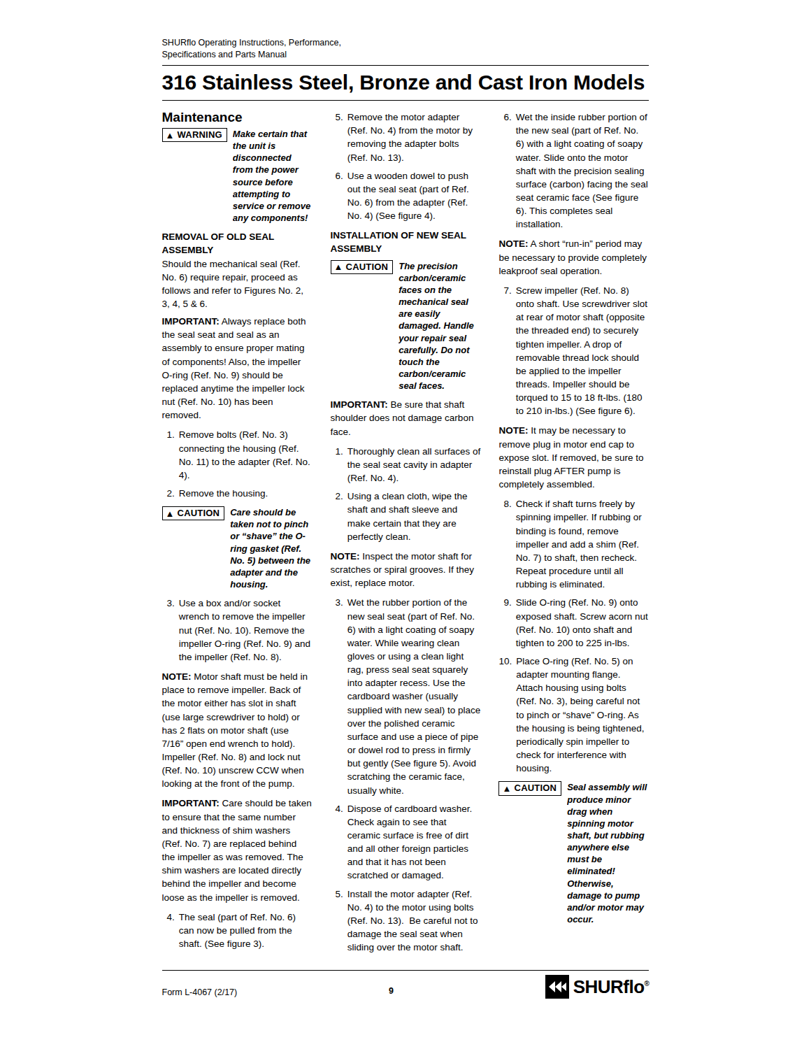SHURflo Operating Instructions, Performance, Specifications and Parts Manual
316 Stainless Steel, Bronze and Cast Iron Models
Maintenance
▲WARNING
Make certain that the unit is disconnected from the power source before attempting to service or remove any components!
REMOVAL OF OLD SEAL ASSEMBLY
Should the mechanical seal (Ref. No. 6) require repair, proceed as follows and refer to Figures No. 2, 3, 4, 5 & 6.
IMPORTANT: Always replace both the seal seat and seal as an assembly to ensure proper mating of components! Also, the impeller O-ring (Ref. No. 9) should be replaced anytime the impeller lock nut (Ref. No. 10) has been removed.
1. Remove bolts (Ref. No. 3) connecting the housing (Ref. No. 11) to the adapter (Ref. No. 4).
2. Remove the housing.
▲CAUTION
Care should be taken not to pinch or “shave” the O-ring gasket (Ref. No. 5) between the adapter and the housing.
3. Use a box and/or socket wrench to remove the impeller nut (Ref. No. 10). Remove the impeller O-ring (Ref. No. 9) and the impeller (Ref. No. 8).
NOTE: Motor shaft must be held in place to remove impeller. Back of the motor either has slot in shaft (use large screwdriver to hold) or has 2 flats on motor shaft (use 7/16” open end wrench to hold). Impeller (Ref. No. 8) and lock nut (Ref. No. 10) unscrew CCW when looking at the front of the pump.
IMPORTANT: Care should be taken to ensure that the same number and thickness of shim washers (Ref. No. 7) are replaced behind the impeller as was removed. The shim washers are located directly behind the impeller and become loose as the impeller is removed.
4. The seal (part of Ref. No. 6) can now be pulled from the shaft. (See figure 3).
5. Remove the motor adapter (Ref. No. 4) from the motor by removing the adapter bolts (Ref. No. 13).
6. Use a wooden dowel to push out the seal seat (part of Ref. No. 6) from the adapter (Ref. No. 4) (See figure 4).
INSTALLATION OF NEW SEAL ASSEMBLY
▲CAUTION
The precision carbon/ceramic faces on the mechanical seal are easily damaged. Handle your repair seal carefully. Do not touch the carbon/ceramic seal faces.
IMPORTANT: Be sure that shaft shoulder does not damage carbon face.
1. Thoroughly clean all surfaces of the seal seat cavity in adapter (Ref. No. 4).
2. Using a clean cloth, wipe the shaft and shaft sleeve and make certain that they are perfectly clean.
NOTE: Inspect the motor shaft for scratches or spiral grooves. If they exist, replace motor.
3. Wet the rubber portion of the new seal seat (part of Ref. No. 6) with a light coating of soapy water. While wearing clean gloves or using a clean light rag, press seal seat squarely into adapter recess. Use the cardboard washer (usually supplied with new seal) to place over the polished ceramic surface and use a piece of pipe or dowel rod to press in firmly but gently (See figure 5). Avoid scratching the ceramic face, usually white.
4. Dispose of cardboard washer. Check again to see that ceramic surface is free of dirt and all other foreign particles and that it has not been scratched or damaged.
5. Install the motor adapter (Ref. No. 4) to the motor using bolts (Ref. No. 13). Be careful not to damage the seal seat when sliding over the motor shaft.
6. Wet the inside rubber portion of the new seal (part of Ref. No. 6) with a light coating of soapy water. Slide onto the motor shaft with the precision sealing surface (carbon) facing the seal seat ceramic face (See figure 6). This completes seal installation.
NOTE: A short “run-in” period may be necessary to provide completely leakproof seal operation.
7. Screw impeller (Ref. No. 8) onto shaft. Use screwdriver slot at rear of motor shaft (opposite the threaded end) to securely tighten impeller. A drop of removable thread lock should be applied to the impeller threads. Impeller should be torqued to 15 to 18 ft-lbs. (180 to 210 in-lbs.) (See figure 6).
NOTE: It may be necessary to remove plug in motor end cap to expose slot. If removed, be sure to reinstall plug AFTER pump is completely assembled.
8. Check if shaft turns freely by spinning impeller. If rubbing or binding is found, remove impeller and add a shim (Ref. No. 7) to shaft, then recheck. Repeat procedure until all rubbing is eliminated.
9. Slide O-ring (Ref. No. 9) onto exposed shaft. Screw acorn nut (Ref. No. 10) onto shaft and tighten to 200 to 225 in-lbs.
10. Place O-ring (Ref. No. 5) on adapter mounting flange. Attach housing using bolts (Ref. No. 3), being careful not to pinch or “shave” O-ring. As the housing is being tightened, periodically spin impeller to check for interference with housing.
▲CAUTION
Seal assembly will produce minor drag when spinning motor shaft, but rubbing anywhere else must be eliminated! Otherwise, damage to pump and/or motor may occur.
Form L-4067 (2/17)
9
SHURflo®